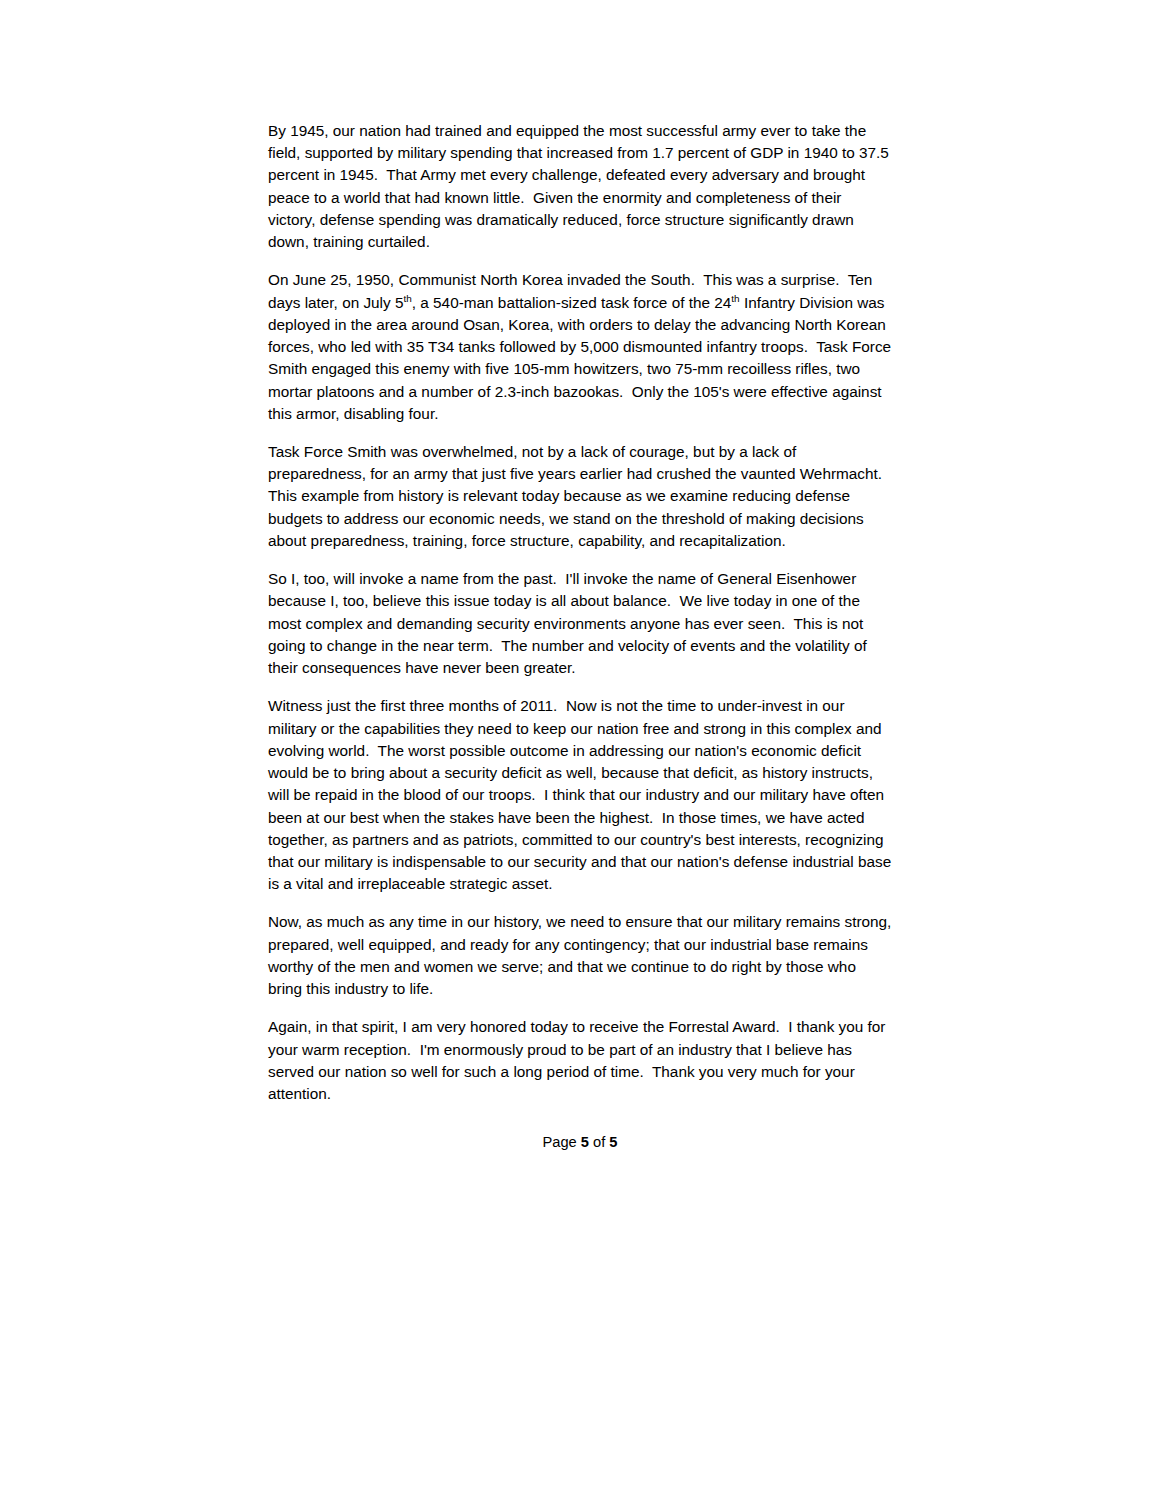By 1945, our nation had trained and equipped the most successful army ever to take the field, supported by military spending that increased from 1.7 percent of GDP in 1940 to 37.5 percent in 1945. That Army met every challenge, defeated every adversary and brought peace to a world that had known little. Given the enormity and completeness of their victory, defense spending was dramatically reduced, force structure significantly drawn down, training curtailed.
On June 25, 1950, Communist North Korea invaded the South. This was a surprise. Ten days later, on July 5th, a 540-man battalion-sized task force of the 24th Infantry Division was deployed in the area around Osan, Korea, with orders to delay the advancing North Korean forces, who led with 35 T34 tanks followed by 5,000 dismounted infantry troops. Task Force Smith engaged this enemy with five 105-mm howitzers, two 75-mm recoilless rifles, two mortar platoons and a number of 2.3-inch bazookas. Only the 105's were effective against this armor, disabling four.
Task Force Smith was overwhelmed, not by a lack of courage, but by a lack of preparedness, for an army that just five years earlier had crushed the vaunted Wehrmacht. This example from history is relevant today because as we examine reducing defense budgets to address our economic needs, we stand on the threshold of making decisions about preparedness, training, force structure, capability, and recapitalization.
So I, too, will invoke a name from the past. I'll invoke the name of General Eisenhower because I, too, believe this issue today is all about balance. We live today in one of the most complex and demanding security environments anyone has ever seen. This is not going to change in the near term. The number and velocity of events and the volatility of their consequences have never been greater.
Witness just the first three months of 2011. Now is not the time to under-invest in our military or the capabilities they need to keep our nation free and strong in this complex and evolving world. The worst possible outcome in addressing our nation's economic deficit would be to bring about a security deficit as well, because that deficit, as history instructs, will be repaid in the blood of our troops. I think that our industry and our military have often been at our best when the stakes have been the highest. In those times, we have acted together, as partners and as patriots, committed to our country's best interests, recognizing that our military is indispensable to our security and that our nation's defense industrial base is a vital and irreplaceable strategic asset.
Now, as much as any time in our history, we need to ensure that our military remains strong, prepared, well equipped, and ready for any contingency; that our industrial base remains worthy of the men and women we serve; and that we continue to do right by those who bring this industry to life.
Again, in that spirit, I am very honored today to receive the Forrestal Award. I thank you for your warm reception. I'm enormously proud to be part of an industry that I believe has served our nation so well for such a long period of time. Thank you very much for your attention.
Page 5 of 5